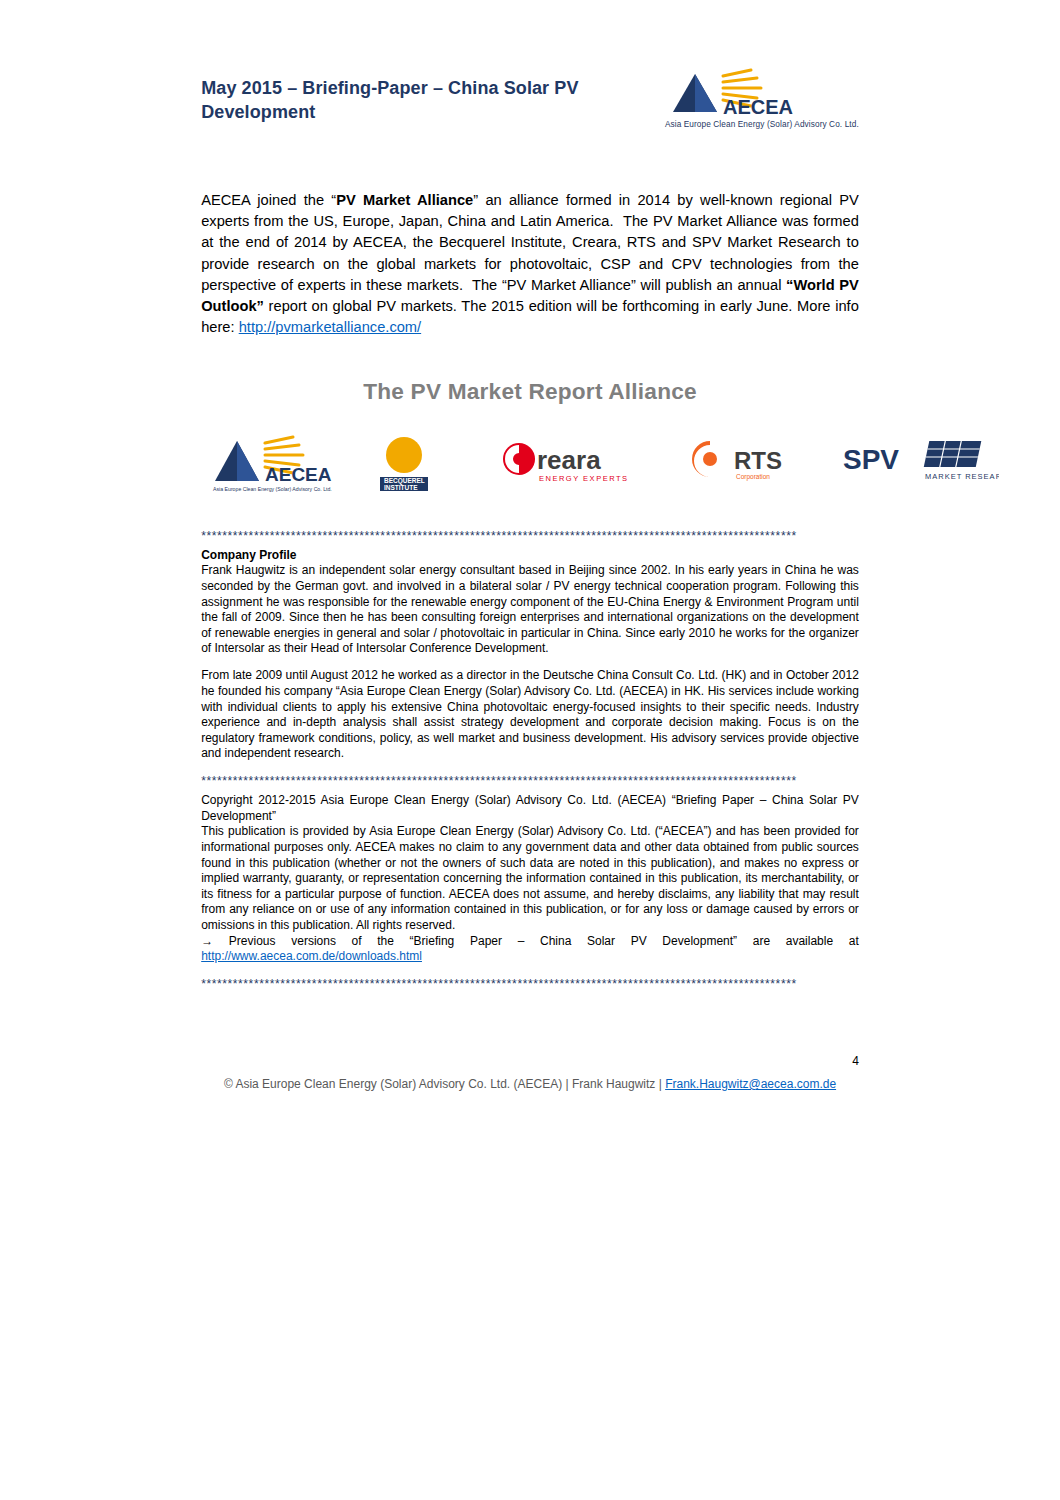May 2015 – Briefing-Paper – China Solar PV Development
AECEA
Asia Europe Clean Energy (Solar) Advisory Co. Ltd.
AECEA joined the “PV Market Alliance” an alliance formed in 2014 by well-known regional PV experts from the US, Europe, Japan, China and Latin America. The PV Market Alliance was formed at the end of 2014 by AECEA, the Becquerel Institute, Creara, RTS and SPV Market Research to provide research on the global markets for photovoltaic, CSP and CPV technologies from the perspective of experts in these markets. The “PV Market Alliance” will publish an annual “World PV Outlook” report on global PV markets. The 2015 edition will be forthcoming in early June. More info here: http://pvmarketalliance.com/
The PV Market Report Alliance
AECEA Asia Europe Clean Energy (Solar) Advisory Co. Ltd.
BECQUEREL INSTITUTE
reara ENERGY EXPERTS
RTS Corporation
SPV MARKET RESEARCH
*****************************************************************************************************************
Company Profile
Frank Haugwitz is an independent solar energy consultant based in Beijing since 2002. In his early years in China he was seconded by the German govt. and involved in a bilateral solar / PV energy technical cooperation program. Following this assignment he was responsible for the renewable energy component of the EU-China Energy & Environment Program until the fall of 2009. Since then he has been consulting foreign enterprises and international organizations on the development of renewable energies in general and solar / photovoltaic in particular in China. Since early 2010 he works for the organizer of Intersolar as their Head of Intersolar Conference Development.
From late 2009 until August 2012 he worked as a director in the Deutsche China Consult Co. Ltd. (HK) and in October 2012 he founded his company “Asia Europe Clean Energy (Solar) Advisory Co. Ltd. (AECEA) in HK. His services include working with individual clients to apply his extensive China photovoltaic energy-focused insights to their specific needs. Industry experience and in-depth analysis shall assist strategy development and corporate decision making. Focus is on the regulatory framework conditions, policy, as well market and business development. His advisory services provide objective and independent research.
*****************************************************************************************************************
Copyright 2012-2015 Asia Europe Clean Energy (Solar) Advisory Co. Ltd. (AECEA) “Briefing Paper – China Solar PV Development”
This publication is provided by Asia Europe Clean Energy (Solar) Advisory Co. Ltd. (“AECEA”) and has been provided for informational purposes only. AECEA makes no claim to any government data and other data obtained from public sources found in this publication (whether or not the owners of such data are noted in this publication), and makes no express or implied warranty, guaranty, or representation concerning the information contained in this publication, its merchantability, or its fitness for a particular purpose of function. AECEA does not assume, and hereby disclaims, any liability that may result from any reliance on or use of any information contained in this publication, or for any loss or damage caused by errors or omissions in this publication. All rights reserved.
→ Previous versions of the “Briefing Paper – China Solar PV Development” are available at http://www.aecea.com.de/downloads.html
*****************************************************************************************************************
4
© Asia Europe Clean Energy (Solar) Advisory Co. Ltd. (AECEA) | Frank Haugwitz | Frank.Haugwitz@aecea.com.de